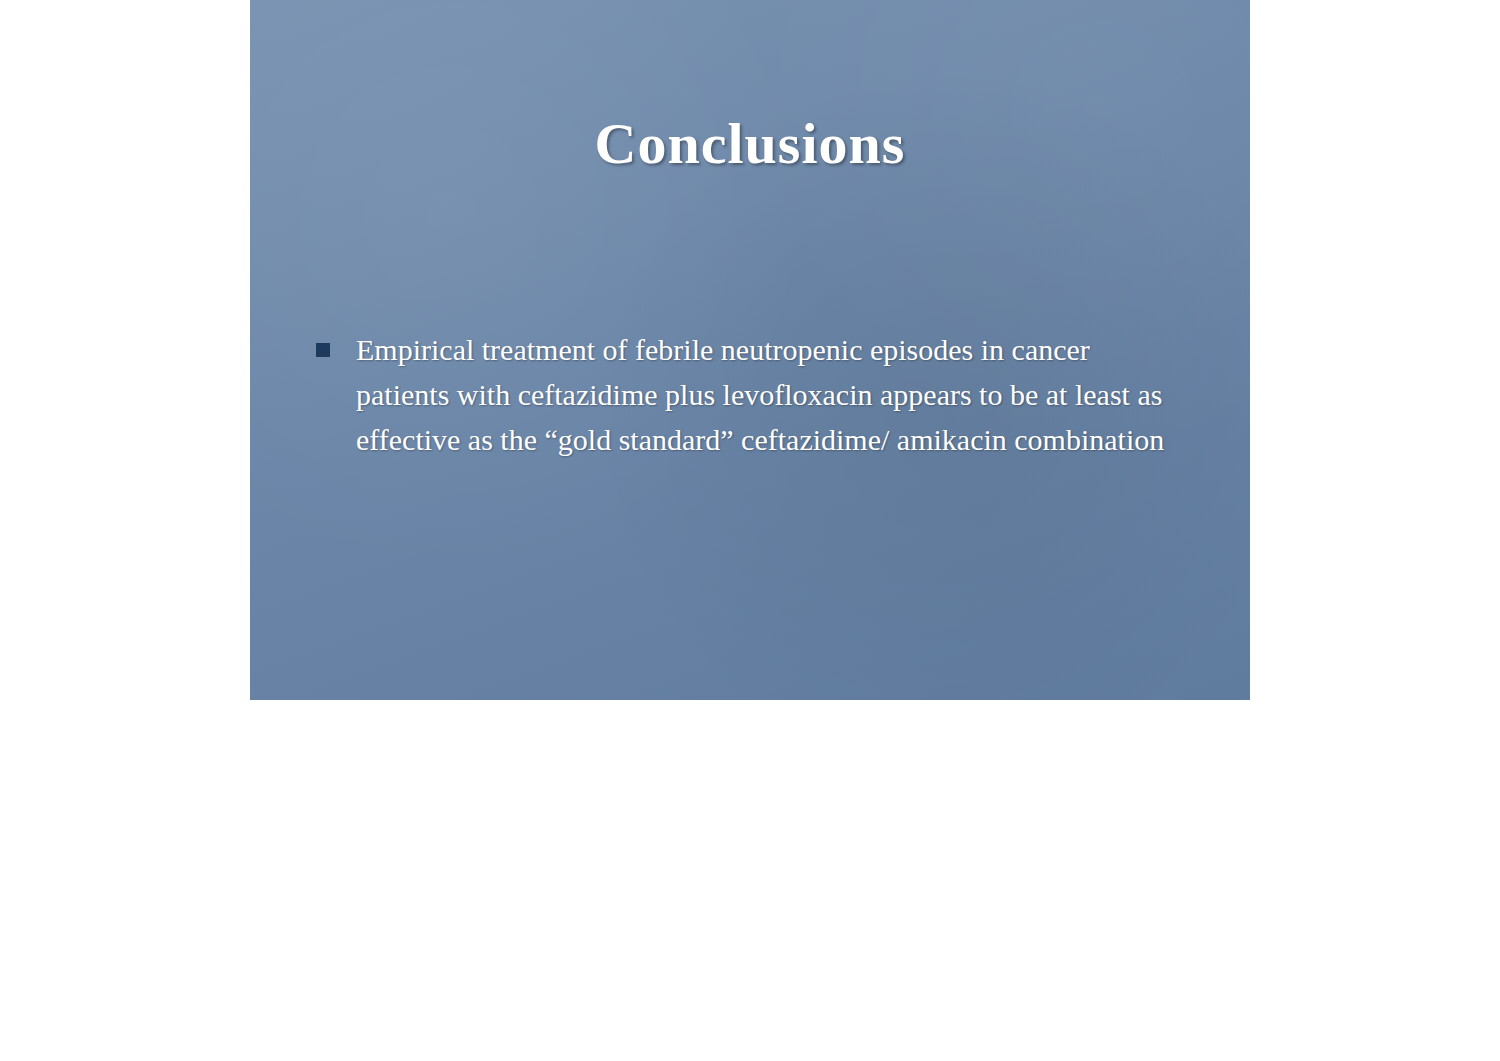Conclusions
Empirical treatment of febrile neutropenic episodes in cancer patients with ceftazidime plus levofloxacin appears to be at least as effective as the “gold standard” ceftazidime/ amikacin combination